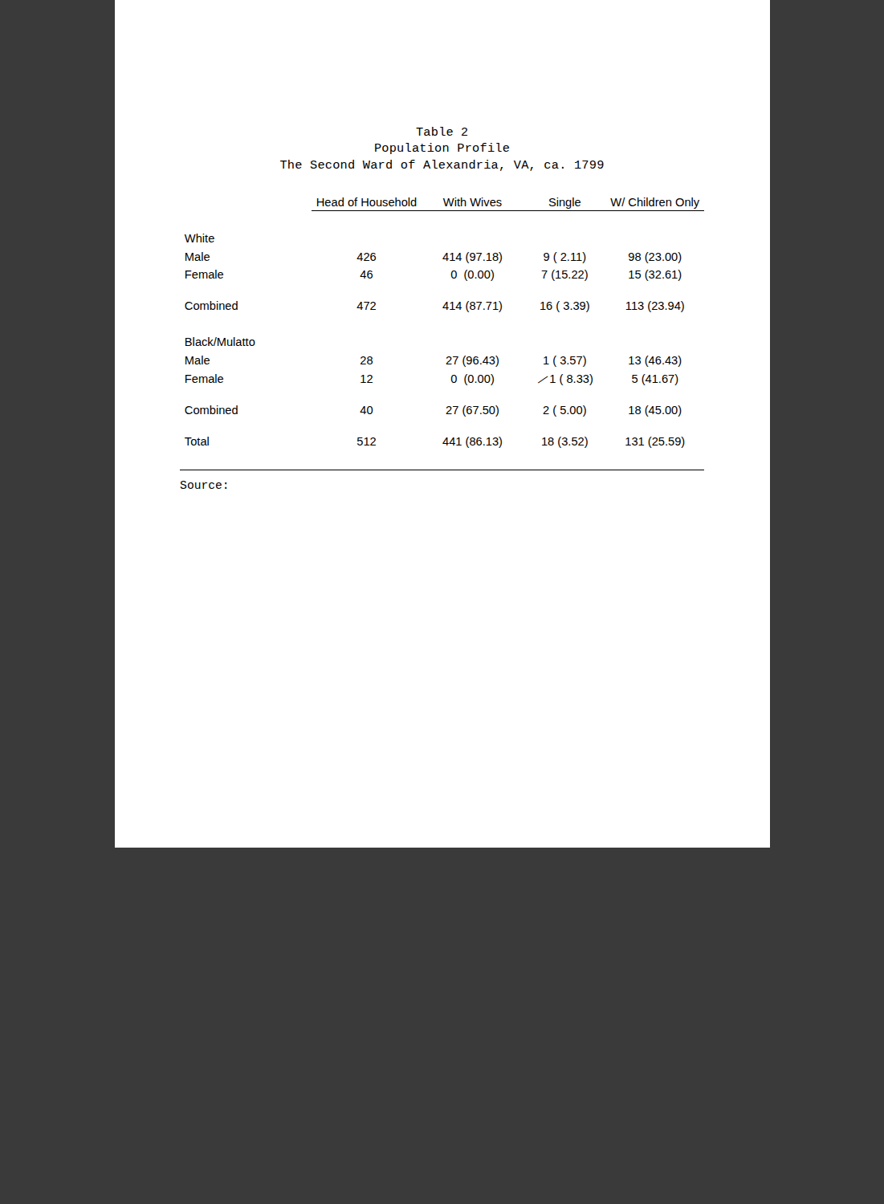Table 2
Population Profile
The Second Ward of Alexandria, VA, ca. 1799
| | Head of Household | With Wives | Single | W/ Children Only |
| --- | --- | --- | --- | --- |
| White | | | | |
| Male | 426 | 414 (97.18) | 9 ( 2.11) | 98 (23.00) |
| Female | 46 | 0 (0.00) | 7 (15.22) | 15 (32.61) |
| Combined | 472 | 414 (87.71) | 16 ( 3.39) | 113 (23.94) |
| Black/Mulatto | | | | |
| Male | 28 | 27 (96.43) | 1 ( 3.57) | 13 (46.43) |
| Female | 12 | 0 (0.00) | — 1 ( 8.33) | 5 (41.67) |
| Combined | 40 | 27 (67.50) | 2 ( 5.00) | 18 (45.00) |
| Total | 512 | 441 (86.13) | 18 (3.52) | 131 (25.59) |
Source: